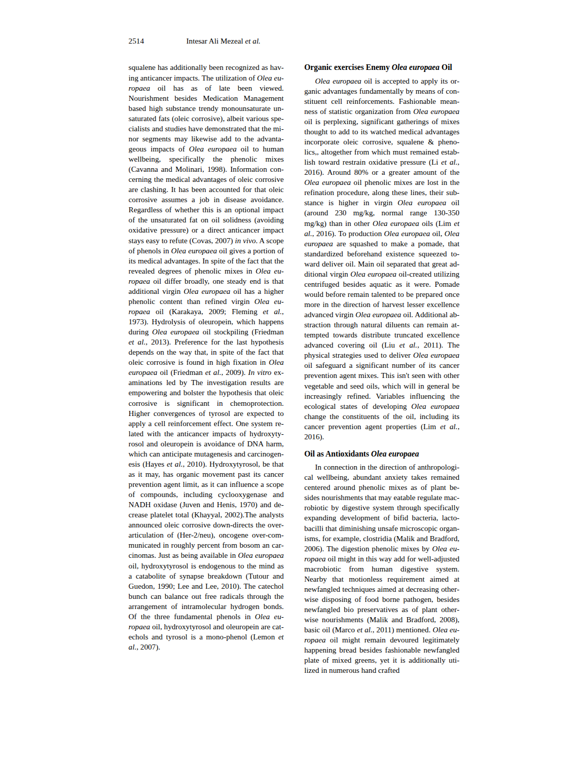2514 Intesar Ali Mezeal et al.
squalene has additionally been recognized as having anticancer impacts. The utilization of Olea europaea oil has as of late been viewed. Nourishment besides Medication Management based high substance trendy monounsaturate unsaturated fats (oleic corrosive), albeit various specialists and studies have demonstrated that the minor segments may likewise add to the advantageous impacts of Olea europaea oil to human wellbeing, specifically the phenolic mixes (Cavanna and Molinari, 1998). Information concerning the medical advantages of oleic corrosive are clashing. It has been accounted for that oleic corrosive assumes a job in disease avoidance. Regardless of whether this is an optional impact of the unsaturated fat on oil solidness (avoiding oxidative pressure) or a direct anticancer impact stays easy to refute (Covas, 2007) in vivo. A scope of phenols in Olea europaea oil gives a portion of its medical advantages. In spite of the fact that the revealed degrees of phenolic mixes in Olea europaea oil differ broadly, one steady end is that additional virgin Olea europaea oil has a higher phenolic content than refined virgin Olea europaea oil (Karakaya, 2009; Fleming et al., 1973). Hydrolysis of oleuropein, which happens during Olea europaea oil stockpiling (Friedman et al., 2013). Preference for the last hypothesis depends on the way that, in spite of the fact that oleic corrosive is found in high fixation in Olea europaea oil (Friedman et al., 2009). In vitro examinations led by The investigation results are empowering and bolster the hypothesis that oleic corrosive is significant in chemoprotection. Higher convergences of tyrosol are expected to apply a cell reinforcement effect. One system related with the anticancer impacts of hydroxytyrosol and oleuropein is avoidance of DNA harm, which can anticipate mutagenesis and carcinogenesis (Hayes et al., 2010). Hydroxytyrosol, be that as it may, has organic movement past its cancer prevention agent limit, as it can influence a scope of compounds, including cyclooxygenase and NADH oxidase (Juven and Henis, 1970) and decrease platelet total (Khayyal, 2002).The analysts announced oleic corrosive down-directs the over-articulation of (Her-2/neu), oncogene over-communicated in roughly percent from bosom an carcinomas. Just as being available in Olea europaea oil, hydroxytyrosol is endogenous to the mind as a catabolite of synapse breakdown (Tutour and Guedon, 1990; Lee and Lee, 2010). The catechol bunch can balance out free radicals through the arrangement of intramolecular hydrogen bonds. Of the three fundamental phenols in Olea europaea oil, hydroxytyrosol and oleuropein are catechols and tyrosol is a mono-phenol (Lemon et al., 2007).
Organic exercises Enemy Olea europaea Oil
Olea europaea oil is accepted to apply its organic advantages fundamentally by means of constituent cell reinforcements. Fashionable meanness of statistic organization from Olea europaea oil is perplexing, significant gatherings of mixes thought to add to its watched medical advantages incorporate oleic corrosive, squalene & phenolics,, altogether from which must remained establish toward restrain oxidative pressure (Li et al., 2016). Around 80% or a greater amount of the Olea europaea oil phenolic mixes are lost in the refination procedure, along these lines, their substance is higher in virgin Olea europaea oil (around 230 mg/kg, normal range 130-350 mg/kg) than in other Olea europaea oils (Lim et al., 2016). To production Olea europaea oil, Olea europaea are squashed to make a pomade, that standardized beforehand existence squeezed toward deliver oil. Main oil separated that great additional virgin Olea europaea oil-created utilizing centrifuged besides aquatic as it were. Pomade would before remain talented to be prepared once more in the direction of harvest lesser excellence advanced virgin Olea europaea oil. Additional abstraction through natural diluents can remain attempted towards distribute truncated excellence advanced covering oil (Liu et al., 2011). The physical strategies used to deliver Olea europaea oil safeguard a significant number of its cancer prevention agent mixes. This isn't seen with other vegetable and seed oils, which will in general be increasingly refined. Variables influencing the ecological states of developing Olea europaea change the constituents of the oil, including its cancer prevention agent properties (Lim et al., 2016).
Oil as Antioxidants Olea europaea
In connection in the direction of anthropological wellbeing, abundant anxiety takes remained centered around phenolic mixes as of plant besides nourishments that may eatable regulate macrobiotic by digestive system through specifically expanding development of bifid bacteria, lactobacilli that diminishing unsafe microscopic organisms, for example, clostridia (Malik and Bradford, 2006). The digestion phenolic mixes by Olea europaea oil might in this way add for well-adjusted macrobiotic from human digestive system. Nearby that motionless requirement aimed at newfangled techniques aimed at decreasing otherwise disposing of food borne pathogen, besides newfangled bio preservatives as of plant otherwise nourishments (Malik and Bradford, 2008), basic oil (Marco et al., 2011) mentioned. Olea europaea oil might remain devoured legitimately happening bread besides fashionable newfangled plate of mixed greens, yet it is additionally utilized in numerous hand crafted